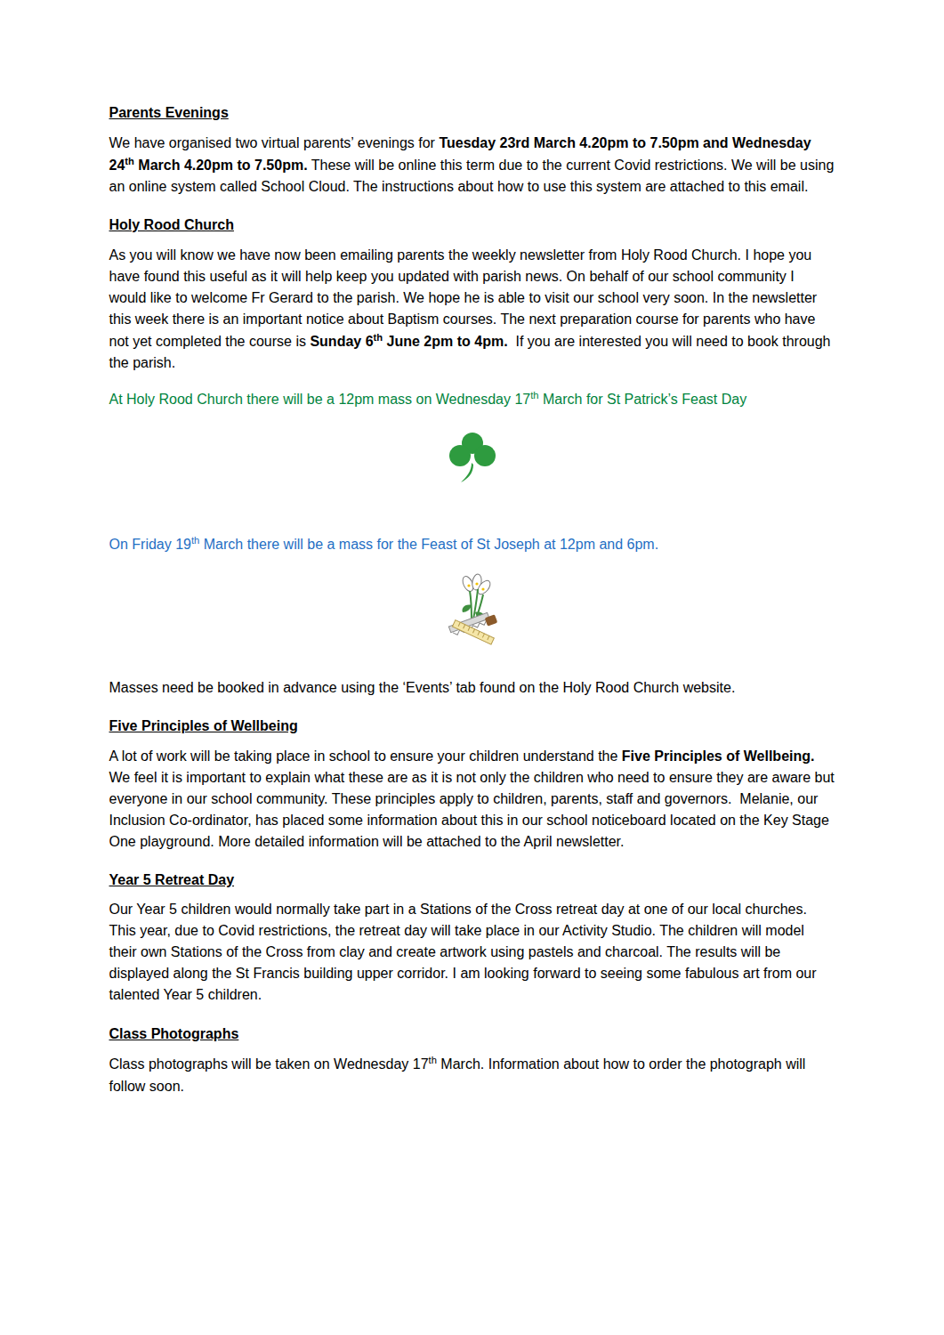Parents Evenings
We have organised two virtual parents’ evenings for Tuesday 23rd March 4.20pm to 7.50pm and Wednesday 24th March 4.20pm to 7.50pm. These will be online this term due to the current Covid restrictions. We will be using an online system called School Cloud. The instructions about how to use this system are attached to this email.
Holy Rood Church
As you will know we have now been emailing parents the weekly newsletter from Holy Rood Church. I hope you have found this useful as it will help keep you updated with parish news. On behalf of our school community I would like to welcome Fr Gerard to the parish. We hope he is able to visit our school very soon. In the newsletter this week there is an important notice about Baptism courses. The next preparation course for parents who have not yet completed the course is Sunday 6th June 2pm to 4pm. If you are interested you will need to book through the parish.
At Holy Rood Church there will be a 12pm mass on Wednesday 17th March for St Patrick’s Feast Day
On Friday 19th March there will be a mass for the Feast of St Joseph at 12pm and 6pm.
Masses need be booked in advance using the ‘Events’ tab found on the Holy Rood Church website.
Five Principles of Wellbeing
A lot of work will be taking place in school to ensure your children understand the Five Principles of Wellbeing. We feel it is important to explain what these are as it is not only the children who need to ensure they are aware but everyone in our school community. These principles apply to children, parents, staff and governors. Melanie, our Inclusion Co-ordinator, has placed some information about this in our school noticeboard located on the Key Stage One playground. More detailed information will be attached to the April newsletter.
Year 5 Retreat Day
Our Year 5 children would normally take part in a Stations of the Cross retreat day at one of our local churches. This year, due to Covid restrictions, the retreat day will take place in our Activity Studio. The children will model their own Stations of the Cross from clay and create artwork using pastels and charcoal. The results will be displayed along the St Francis building upper corridor. I am looking forward to seeing some fabulous art from our talented Year 5 children.
Class Photographs
Class photographs will be taken on Wednesday 17th March. Information about how to order the photograph will follow soon.